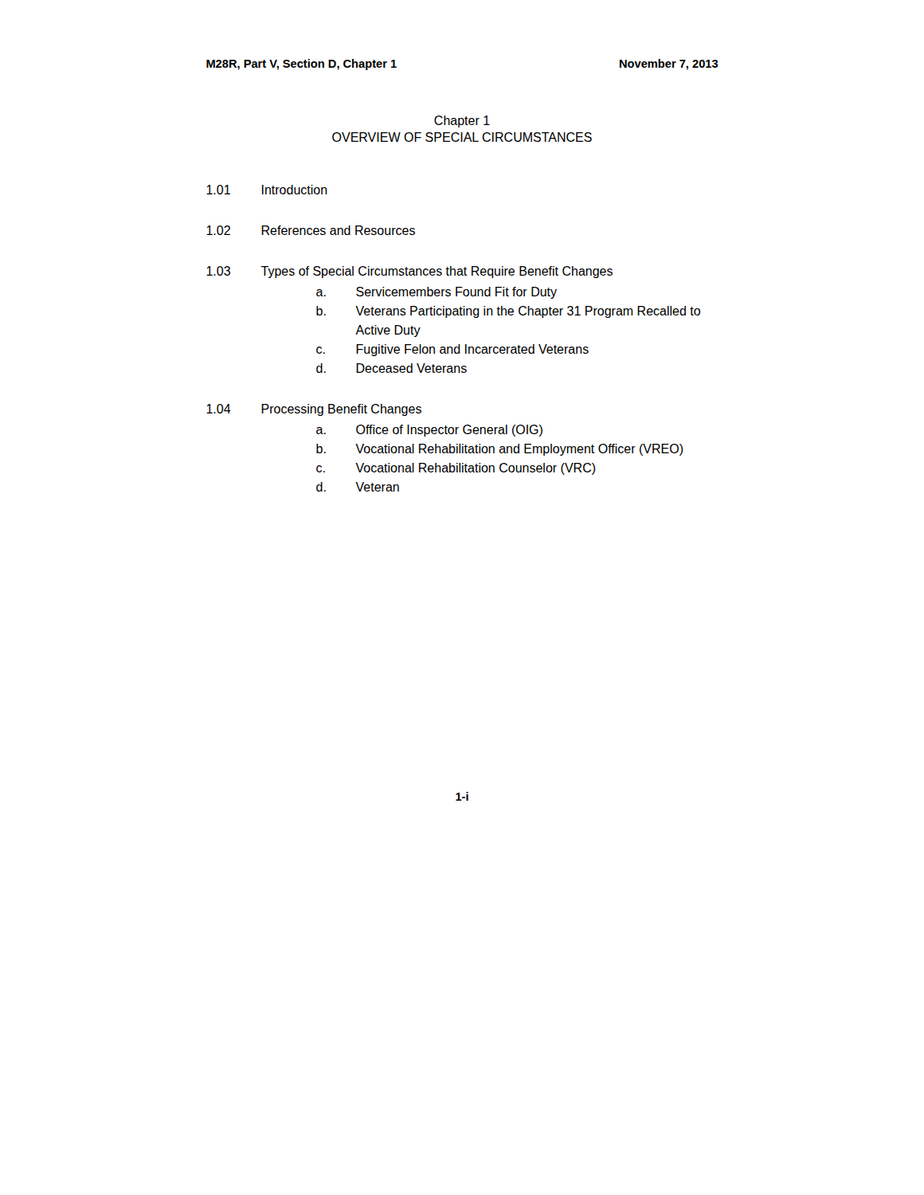M28R, Part V, Section D, Chapter 1 November 7, 2013
Chapter 1
OVERVIEW OF SPECIAL CIRCUMSTANCES
1.01 Introduction
1.02 References and Resources
1.03 Types of Special Circumstances that Require Benefit Changes
a. Servicemembers Found Fit for Duty
b. Veterans Participating in the Chapter 31 Program Recalled to Active Duty
c. Fugitive Felon and Incarcerated Veterans
d. Deceased Veterans
1.04 Processing Benefit Changes
a. Office of Inspector General (OIG)
b. Vocational Rehabilitation and Employment Officer (VREO)
c. Vocational Rehabilitation Counselor (VRC)
d. Veteran
1-i